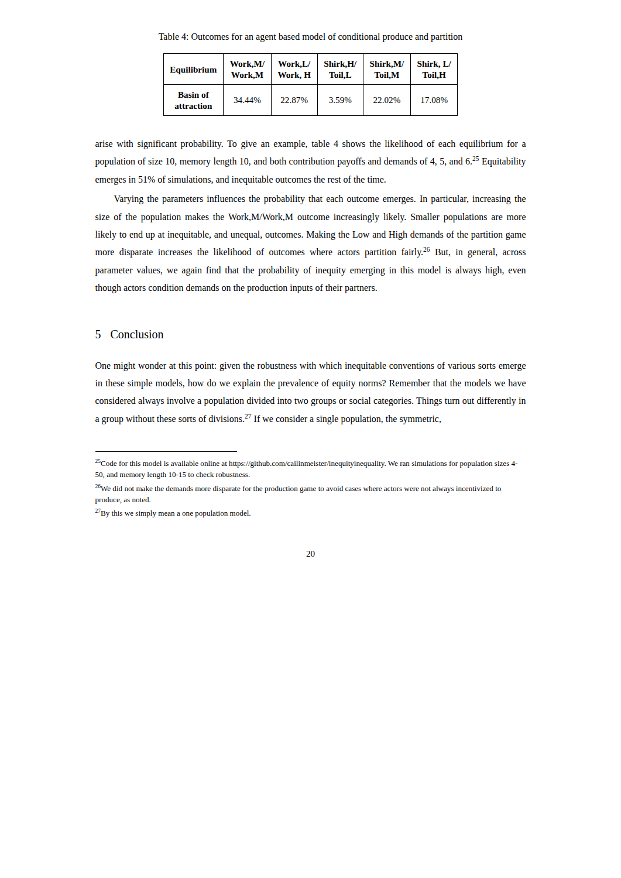Table 4: Outcomes for an agent based model of conditional produce and partition
| Equilibrium | Work,M/ Work,M | Work,L/ Work, H | Shirk,H/ Toil,L | Shirk,M/ Toil,M | Shirk, L/ Toil,H |
| --- | --- | --- | --- | --- | --- |
| Basin of attraction | 34.44% | 22.87% | 3.59% | 22.02% | 17.08% |
arise with significant probability. To give an example, table 4 shows the likelihood of each equilibrium for a population of size 10, memory length 10, and both contribution payoffs and demands of 4, 5, and 6.25 Equitability emerges in 51% of simulations, and inequitable outcomes the rest of the time.
Varying the parameters influences the probability that each outcome emerges. In particular, increasing the size of the population makes the Work,M/Work,M outcome increasingly likely. Smaller populations are more likely to end up at inequitable, and unequal, outcomes. Making the Low and High demands of the partition game more disparate increases the likelihood of outcomes where actors partition fairly.26 But, in general, across parameter values, we again find that the probability of inequity emerging in this model is always high, even though actors condition demands on the production inputs of their partners.
5 Conclusion
One might wonder at this point: given the robustness with which inequitable conventions of various sorts emerge in these simple models, how do we explain the prevalence of equity norms? Remember that the models we have considered always involve a population divided into two groups or social categories. Things turn out differently in a group without these sorts of divisions.27 If we consider a single population, the symmetric,
25Code for this model is available online at https://github.com/cailinmeister/inequityinequality. We ran simulations for population sizes 4-50, and memory length 10-15 to check robustness.
26We did not make the demands more disparate for the production game to avoid cases where actors were not always incentivized to produce, as noted.
27By this we simply mean a one population model.
20